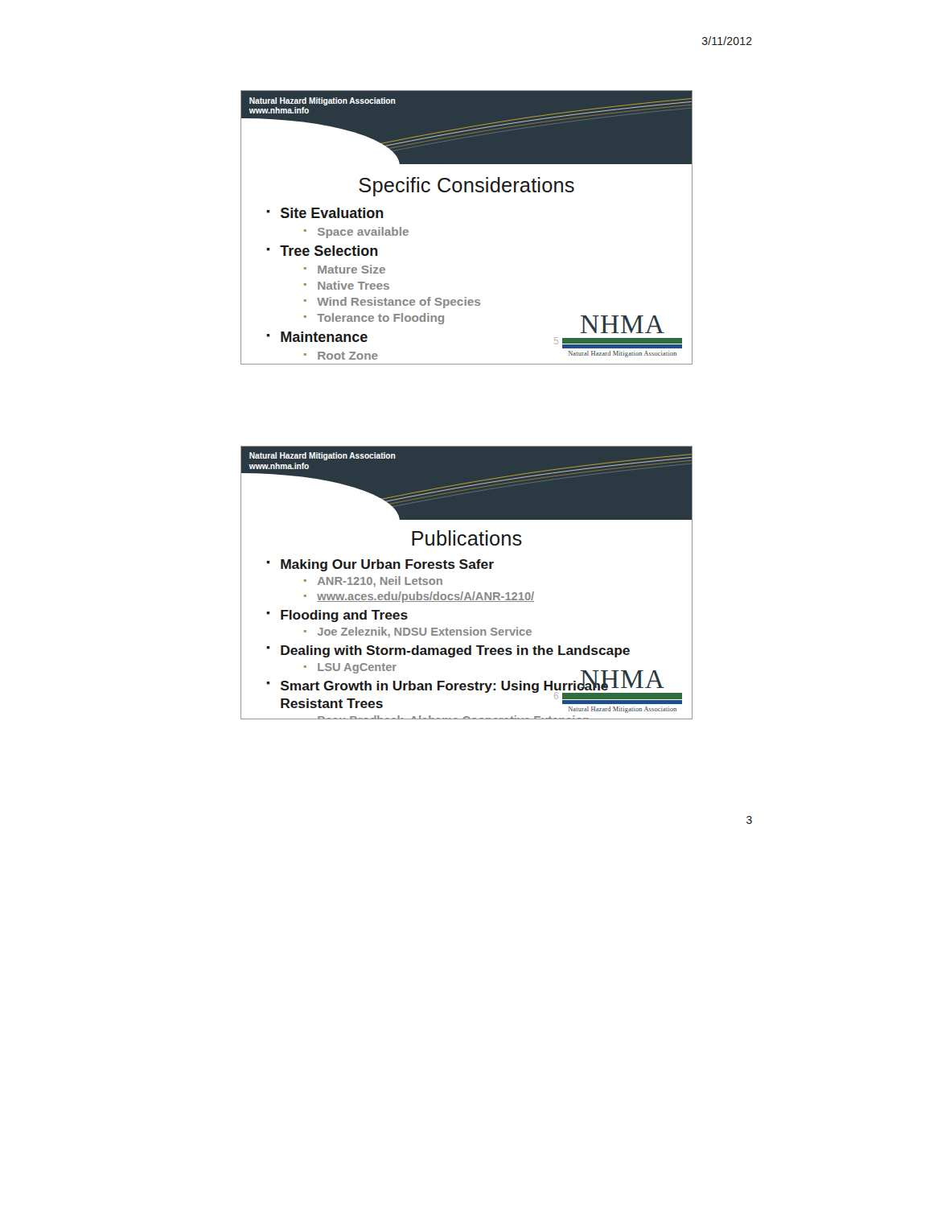3/11/2012
Natural Hazard Mitigation Association
www.nhma.info
Specific Considerations
Site Evaluation
Space available
Tree Selection
Mature Size
Native Trees
Wind Resistance of Species
Tolerance to Flooding
Maintenance
Root Zone
Pruning
5
NHMA
Natural Hazard Mitigation Association
Natural Hazard Mitigation Association
www.nhma.info
Publications
Making Our Urban Forests Safer
ANR-1210, Neil Letson
www.aces.edu/pubs/docs/A/ANR-1210/
Flooding and Trees
Joe Zeleznik, NDSU Extension Service
Dealing with Storm-damaged Trees in the Landscape
LSU AgCenter
Smart Growth in Urban Forestry: Using Hurricane Resistant Trees
Beau Brodbeck, Alabama Cooperative Extension
Restoring our Hurricane-Ravaged Urban Tree Canopy
ANR-1295
6
NHMA
Natural Hazard Mitigation Association
3